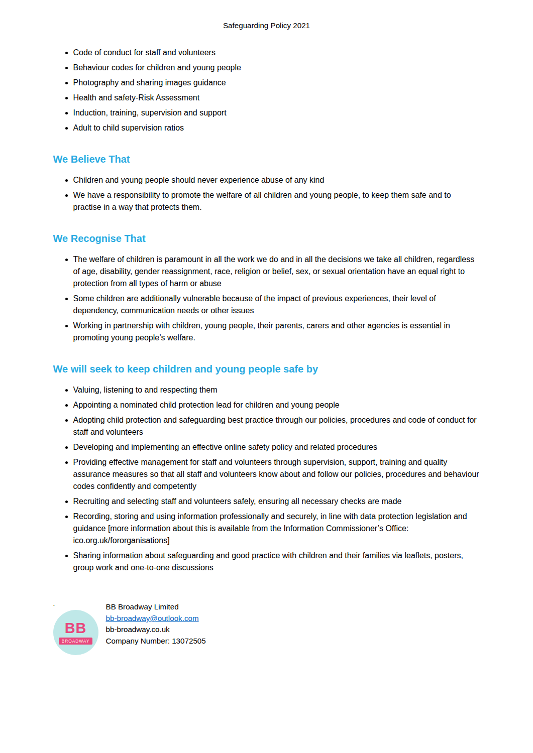Safeguarding Policy 2021
Code of conduct for staff and volunteers
Behaviour codes for children and young people
Photography and sharing images guidance
Health and safety-Risk Assessment
Induction, training, supervision and support
Adult to child supervision ratios
We Believe That
Children and young people should never experience abuse of any kind
We have a responsibility to promote the welfare of all children and young people, to keep them safe and to practise in a way that protects them.
We Recognise That
The welfare of children is paramount in all the work we do and in all the decisions we take all children, regardless of age, disability, gender reassignment, race, religion or belief, sex, or sexual orientation have an equal right to protection from all types of harm or abuse
Some children are additionally vulnerable because of the impact of previous experiences, their level of dependency, communication needs or other issues
Working in partnership with children, young people, their parents, carers and other agencies is essential in promoting young people’s welfare.
We will seek to keep children and young people safe by
Valuing, listening to and respecting them
Appointing a nominated child protection lead for children and young people
Adopting child protection and safeguarding best practice through our policies, procedures and code of conduct for staff and volunteers
Developing and implementing an effective online safety policy and related procedures
Providing effective management for staff and volunteers through supervision, support, training and quality assurance measures so that all staff and volunteers know about and follow our policies, procedures and behaviour codes confidently and competently
Recruiting and selecting staff and volunteers safely, ensuring all necessary checks are made
Recording, storing and using information professionally and securely, in line with data protection legislation and guidance [more information about this is available from the Information Commissioner’s Office: ico.org.uk/fororganisations]
Sharing information about safeguarding and good practice with children and their families via leaflets, posters, group work and one-to-one discussions
.
BB BROADWAY
BB Broadway Limited
bb-broadway@outlook.com
bb-broadway.co.uk
Company Number: 13072505